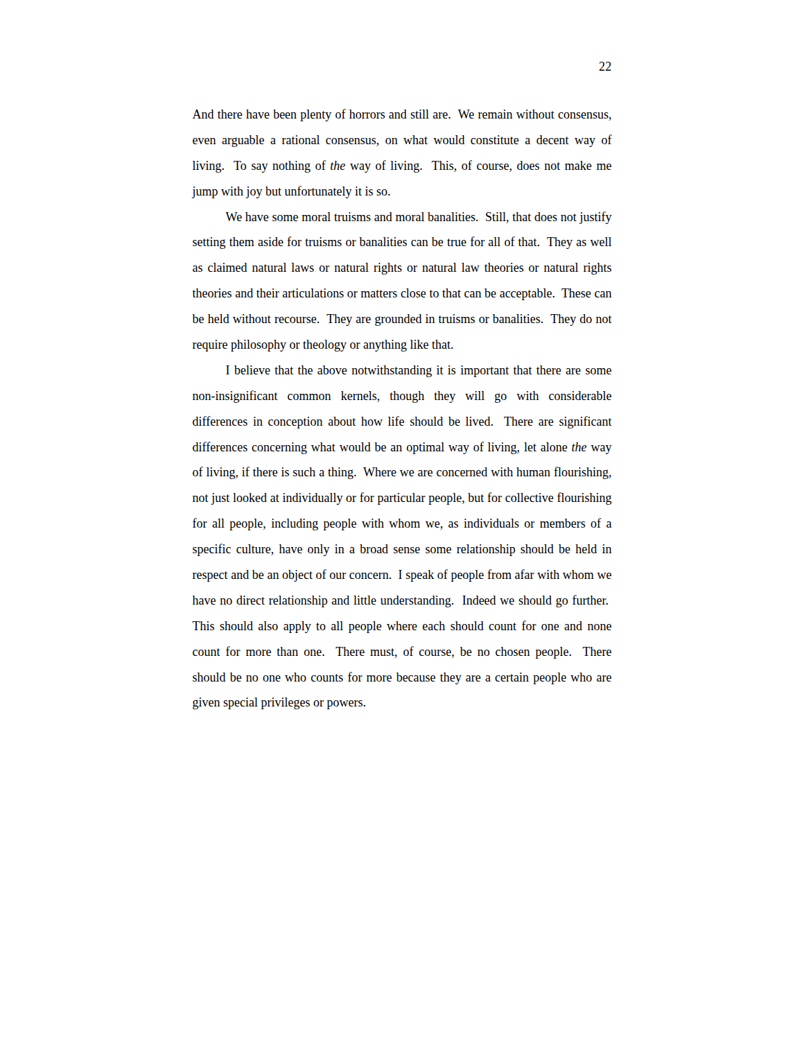22
And there have been plenty of horrors and still are. We remain without consensus, even arguable a rational consensus, on what would constitute a decent way of living. To say nothing of the way of living. This, of course, does not make me jump with joy but unfortunately it is so.
We have some moral truisms and moral banalities. Still, that does not justify setting them aside for truisms or banalities can be true for all of that. They as well as claimed natural laws or natural rights or natural law theories or natural rights theories and their articulations or matters close to that can be acceptable. These can be held without recourse. They are grounded in truisms or banalities. They do not require philosophy or theology or anything like that.
I believe that the above notwithstanding it is important that there are some non-insignificant common kernels, though they will go with considerable differences in conception about how life should be lived. There are significant differences concerning what would be an optimal way of living, let alone the way of living, if there is such a thing. Where we are concerned with human flourishing, not just looked at individually or for particular people, but for collective flourishing for all people, including people with whom we, as individuals or members of a specific culture, have only in a broad sense some relationship should be held in respect and be an object of our concern. I speak of people from afar with whom we have no direct relationship and little understanding. Indeed we should go further. This should also apply to all people where each should count for one and none count for more than one. There must, of course, be no chosen people. There should be no one who counts for more because they are a certain people who are given special privileges or powers.